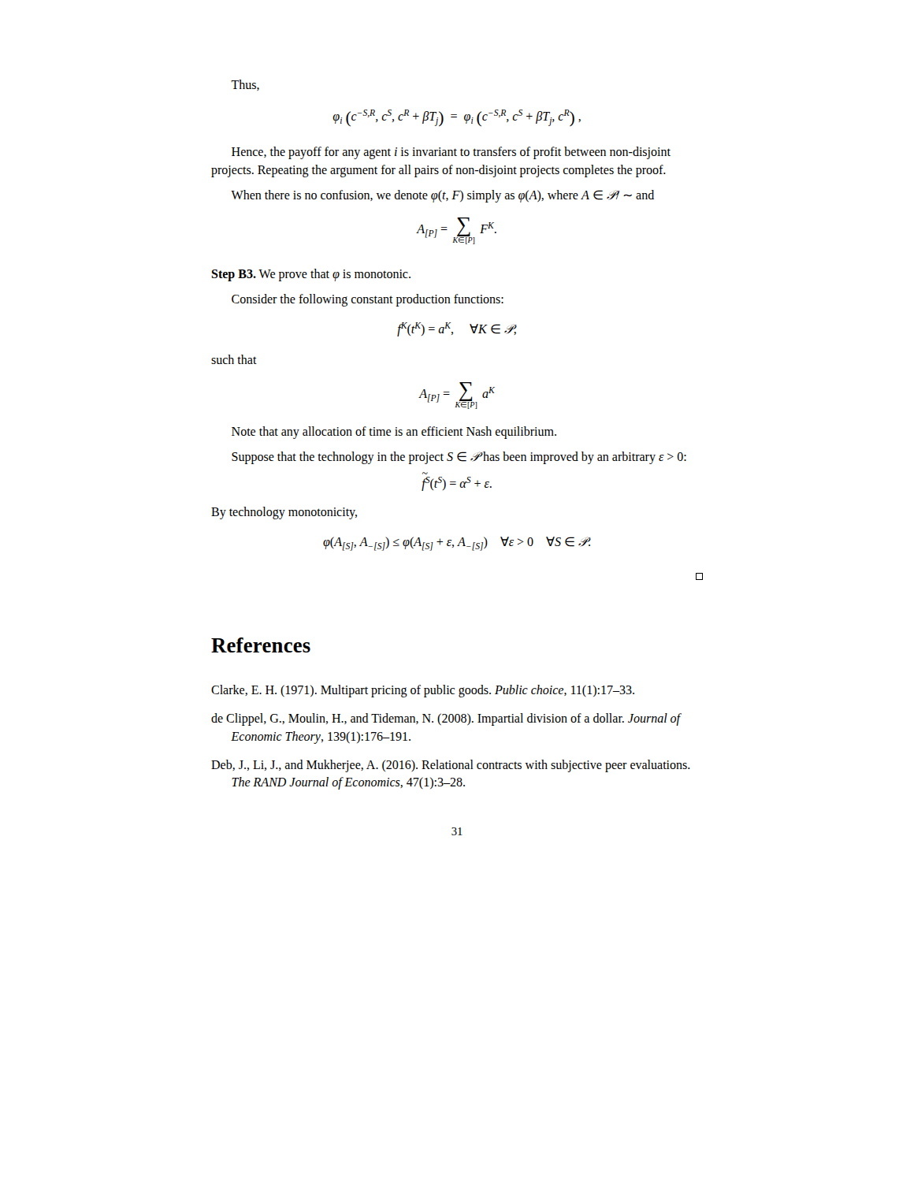Thus,
φi (c−S,R, cS, cR + βTj) = φi (c−S,R, cS + βTj, cR) ,
Hence, the payoff for any agent i is invariant to transfers of profit between non-disjoint projects. Repeating the argument for all pairs of non-disjoint projects completes the proof.
When there is no confusion, we denote φ(t, F) simply as φ(A), where A ∈ 𝒫/ ∼ and
A[P] = ∑K∈[P] FK.
Step B3. We prove that φ is monotonic.
Consider the following constant production functions:
fK(tK) = aK, ∀K ∈ 𝒫,
such that
A[P] = ∑K∈[P] aK
Note that any allocation of time is an efficient Nash equilibrium.
Suppose that the technology in the project S ∈ 𝒫 has been improved by an arbitrary ε > 0:
fS(tS) = αS + ε.
By technology monotonicity,
φ(A[S], A−[S]) ≤ φ(A[S] + ε, A−[S]) ∀ε > 0 ∀S ∈ 𝒫.
References
Clarke, E. H. (1971). Multipart pricing of public goods. Public choice, 11(1):17–33.
de Clippel, G., Moulin, H., and Tideman, N. (2008). Impartial division of a dollar. Journal of Economic Theory, 139(1):176–191.
Deb, J., Li, J., and Mukherjee, A. (2016). Relational contracts with subjective peer evaluations. The RAND Journal of Economics, 47(1):3–28.
31